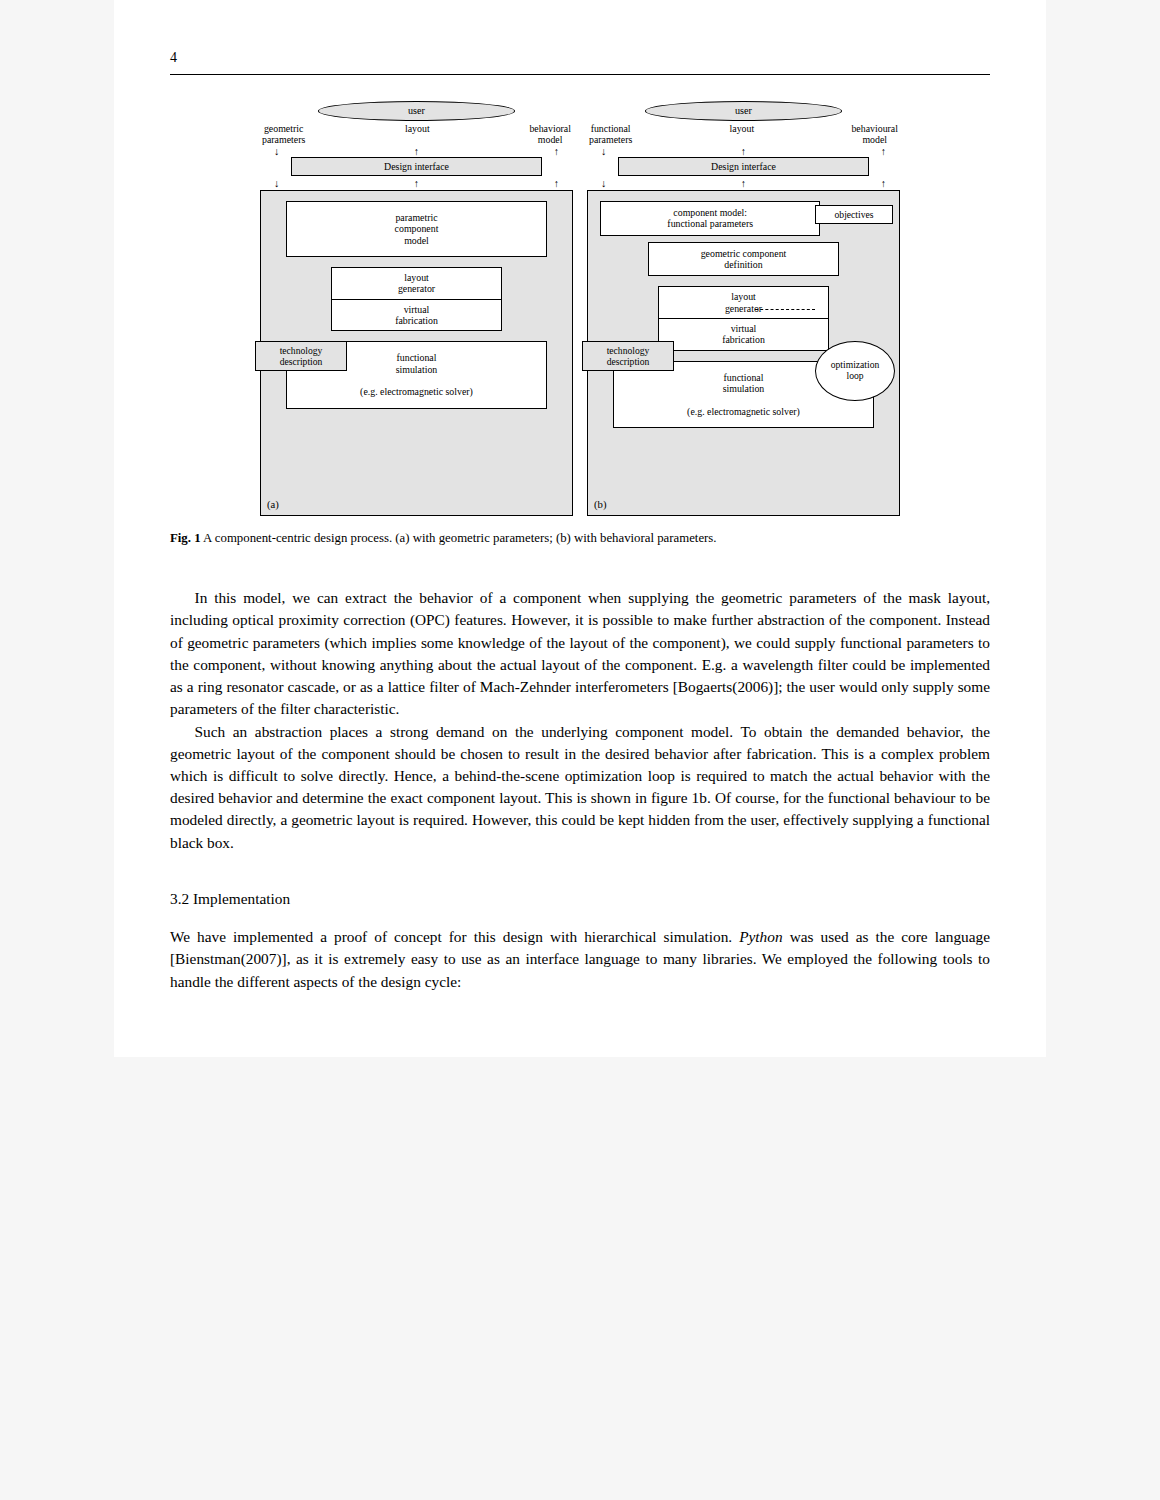4
user
geometric
parameters layout behavioral
model
↓↑↑
Design interface
↓↑↑
technology
description
parametric
component
model
layout
generator
virtual
fabrication
functional
simulation
(e.g. electromagnetic solver)
(a)
user
functional
parameters layout behavioural
model
↓↑↑
Design interface
↓↑↑
technology
description
objectives
component model:
functional parameters
geometric component
definition
optimization
loop
layout
generator
virtual
fabrication
functional
simulation
(e.g. electromagnetic solver)
(b)
Fig. 1 A component-centric design process. (a) with geometric parameters; (b) with behavioral parameters.
In this model, we can extract the behavior of a component when supplying the geometric parameters of the mask layout, including optical proximity correction (OPC) features. However, it is possible to make further abstraction of the component. Instead of geometric parameters (which implies some knowledge of the layout of the component), we could supply functional parameters to the component, without knowing anything about the actual layout of the component. E.g. a wavelength filter could be implemented as a ring resonator cascade, or as a lattice filter of Mach-Zehnder interferometers [Bogaerts(2006)]; the user would only supply some parameters of the filter characteristic.
Such an abstraction places a strong demand on the underlying component model. To obtain the demanded behavior, the geometric layout of the component should be chosen to result in the desired behavior after fabrication. This is a complex problem which is difficult to solve directly. Hence, a behind-the-scene optimization loop is required to match the actual behavior with the desired behavior and determine the exact component layout. This is shown in figure 1b. Of course, for the functional behaviour to be modeled directly, a geometric layout is required. However, this could be kept hidden from the user, effectively supplying a functional black box.
3.2 Implementation
We have implemented a proof of concept for this design with hierarchical simulation. Python was used as the core language [Bienstman(2007)], as it is extremely easy to use as an interface language to many libraries. We employed the following tools to handle the different aspects of the design cycle: